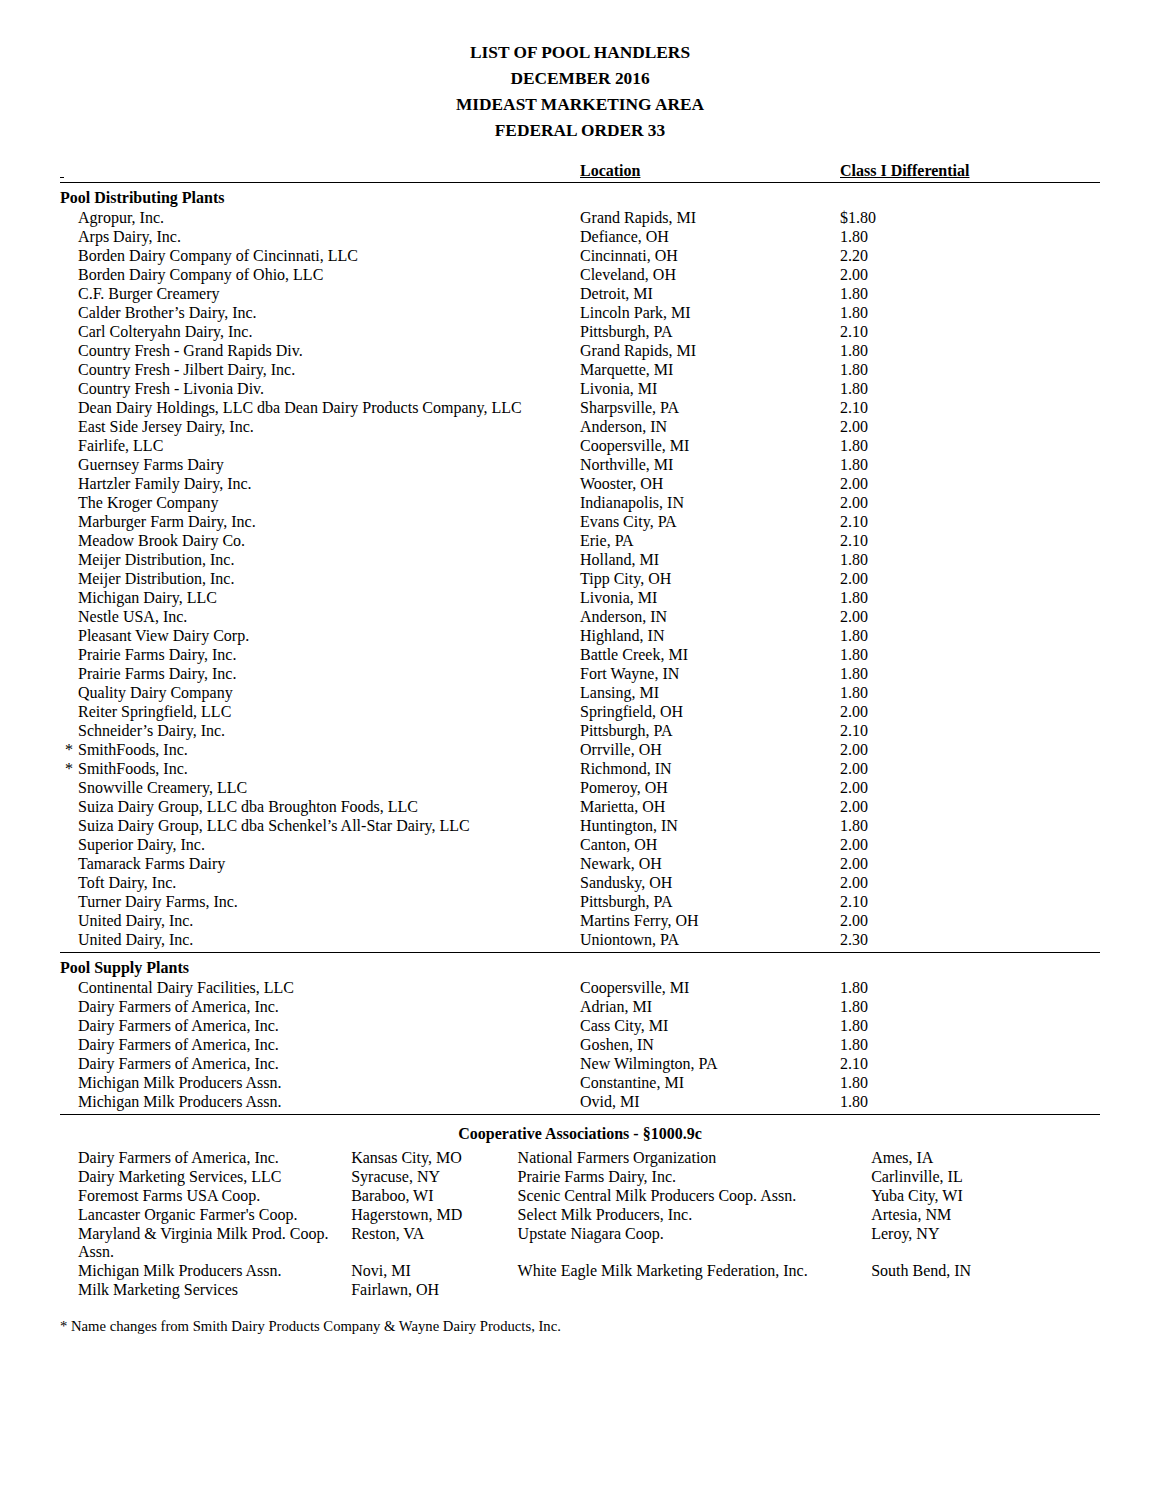LIST OF POOL HANDLERS
DECEMBER 2016
MIDEAST MARKETING AREA
FEDERAL ORDER 33
Location
Class I Differential
Pool Distributing Plants
| | Agropur, Inc. | Grand Rapids, MI | $1.80 |
| | Arps Dairy, Inc. | Defiance, OH | 1.80 |
| | Borden Dairy Company of Cincinnati, LLC | Cincinnati, OH | 2.20 |
| | Borden Dairy Company of Ohio, LLC | Cleveland, OH | 2.00 |
| | C.F. Burger Creamery | Detroit, MI | 1.80 |
| | Calder Brother’s Dairy, Inc. | Lincoln Park, MI | 1.80 |
| | Carl Colteryahn Dairy, Inc. | Pittsburgh, PA | 2.10 |
| | Country Fresh - Grand Rapids Div. | Grand Rapids, MI | 1.80 |
| | Country Fresh - Jilbert Dairy, Inc. | Marquette, MI | 1.80 |
| | Country Fresh - Livonia Div. | Livonia, MI | 1.80 |
| | Dean Dairy Holdings, LLC dba Dean Dairy Products Company, LLC | Sharpsville, PA | 2.10 |
| | East Side Jersey Dairy, Inc. | Anderson, IN | 2.00 |
| | Fairlife, LLC | Coopersville, MI | 1.80 |
| | Guernsey Farms Dairy | Northville, MI | 1.80 |
| | Hartzler Family Dairy, Inc. | Wooster, OH | 2.00 |
| | The Kroger Company | Indianapolis, IN | 2.00 |
| | Marburger Farm Dairy, Inc. | Evans City, PA | 2.10 |
| | Meadow Brook Dairy Co. | Erie, PA | 2.10 |
| | Meijer Distribution, Inc. | Holland, MI | 1.80 |
| | Meijer Distribution, Inc. | Tipp City, OH | 2.00 |
| | Michigan Dairy, LLC | Livonia, MI | 1.80 |
| | Nestle USA, Inc. | Anderson, IN | 2.00 |
| | Pleasant View Dairy Corp. | Highland, IN | 1.80 |
| | Prairie Farms Dairy, Inc. | Battle Creek, MI | 1.80 |
| | Prairie Farms Dairy, Inc. | Fort Wayne, IN | 1.80 |
| | Quality Dairy Company | Lansing, MI | 1.80 |
| | Reiter Springfield, LLC | Springfield, OH | 2.00 |
| | Schneider’s Dairy, Inc. | Pittsburgh, PA | 2.10 |
| * | SmithFoods, Inc. | Orrville, OH | 2.00 |
| * | SmithFoods, Inc. | Richmond, IN | 2.00 |
| | Snowville Creamery, LLC | Pomeroy, OH | 2.00 |
| | Suiza Dairy Group, LLC dba Broughton Foods, LLC | Marietta, OH | 2.00 |
| | Suiza Dairy Group, LLC dba Schenkel’s All-Star Dairy, LLC | Huntington, IN | 1.80 |
| | Superior Dairy, Inc. | Canton, OH | 2.00 |
| | Tamarack Farms Dairy | Newark, OH | 2.00 |
| | Toft Dairy, Inc. | Sandusky, OH | 2.00 |
| | Turner Dairy Farms, Inc. | Pittsburgh, PA | 2.10 |
| | United Dairy, Inc. | Martins Ferry, OH | 2.00 |
| | United Dairy, Inc. | Uniontown, PA | 2.30 |
Pool Supply Plants
| | Continental Dairy Facilities, LLC | Coopersville, MI | 1.80 |
| | Dairy Farmers of America, Inc. | Adrian, MI | 1.80 |
| | Dairy Farmers of America, Inc. | Cass City, MI | 1.80 |
| | Dairy Farmers of America, Inc. | Goshen, IN | 1.80 |
| | Dairy Farmers of America, Inc. | New Wilmington, PA | 2.10 |
| | Michigan Milk Producers Assn. | Constantine, MI | 1.80 |
| | Michigan Milk Producers Assn. | Ovid, MI | 1.80 |
Cooperative Associations - §1000.9c
| Dairy Farmers of America, Inc. | Kansas City, MO | National Farmers Organization | Ames, IA |
| Dairy Marketing Services, LLC | Syracuse, NY | Prairie Farms Dairy, Inc. | Carlinville, IL |
| Foremost Farms USA Coop. | Baraboo, WI | Scenic Central Milk Producers Coop. Assn. | Yuba City, WI |
| Lancaster Organic Farmer's Coop. | Hagerstown, MD | Select Milk Producers, Inc. | Artesia, NM |
| Maryland & Virginia Milk Prod. Coop. Assn. | Reston, VA | Upstate Niagara Coop. | Leroy, NY |
| Michigan Milk Producers Assn. | Novi, MI | White Eagle Milk Marketing Federation, Inc. | South Bend, IN |
| Milk Marketing Services | Fairlawn, OH | | |
* Name changes from Smith Dairy Products Company & Wayne Dairy Products, Inc.